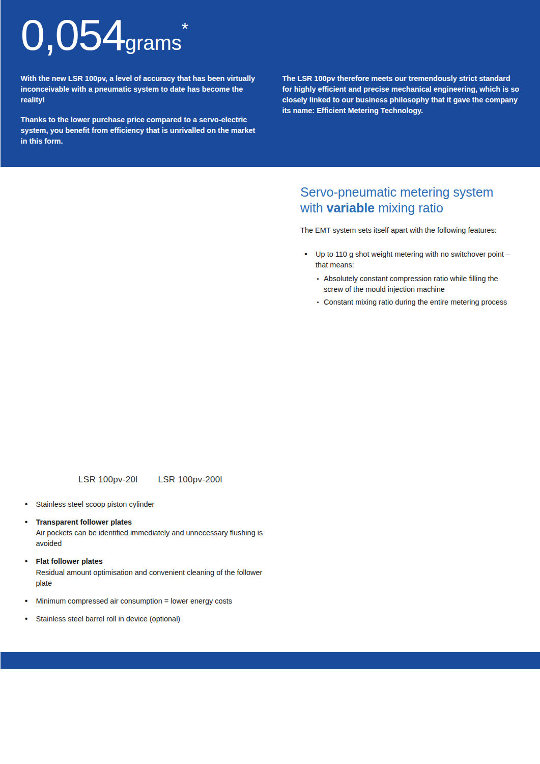0,054grams*
With the new LSR 100pv, a level of accuracy that has been virtually inconceivable with a pneumatic system to date has become the reality!
Thanks to the lower purchase price compared to a servo-electric system, you benefit from efficiency that is unrivalled on the market in this form.
The LSR 100pv therefore meets our tremendously strict standard for highly efficient and precise mechanical engineering, which is so closely linked to our business philosophy that it gave the company its name: Efficient Metering Technology.
LSR 100pv-20l LSR 100pv-200l
Stainless steel scoop piston cylinder
Transparent follower plates
Air pockets can be identified immediately and unnecessary flushing is avoided
Flat follower plates
Residual amount optimisation and convenient cleaning of the follower plate
Minimum compressed air consumption = lower energy costs
Stainless steel barrel roll in device (optional)
Servo-pneumatic metering system with variable mixing ratio
The EMT system sets itself apart with the following features:
Up to 110 g shot weight metering with no switchover point – that means:
Absolutely constant compression ratio while filling the screw of the mould injection machine
Constant mixing ratio during the entire metering process